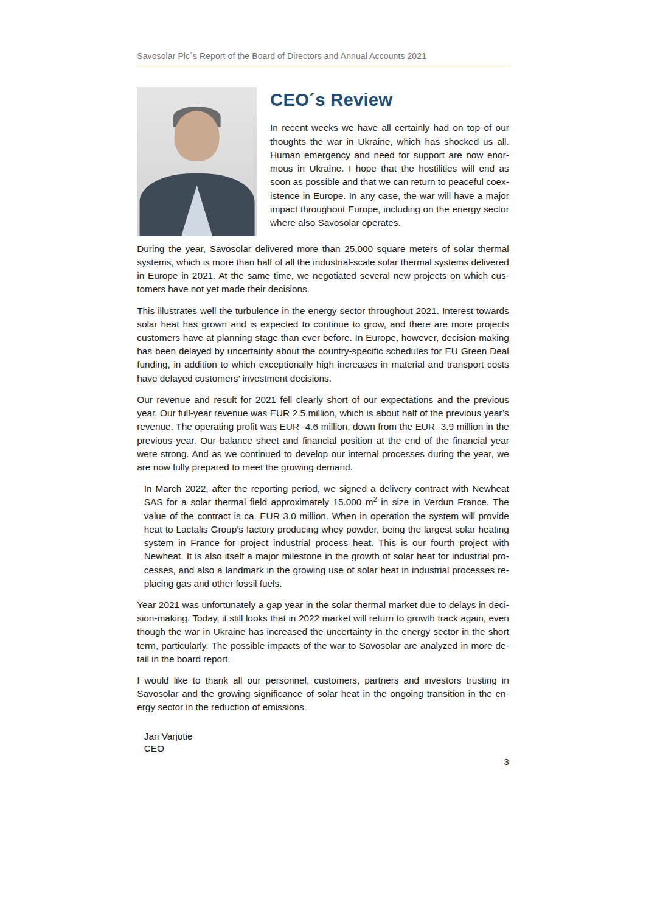Savosolar Plc´s Report of the Board of Directors and Annual Accounts 2021
CEO´s Review
In recent weeks we have all certainly had on top of our thoughts the war in Ukraine, which has shocked us all. Human emergency and need for support are now enormous in Ukraine. I hope that the hostilities will end as soon as possible and that we can return to peaceful coexistence in Europe. In any case, the war will have a major impact throughout Europe, including on the energy sector where also Savosolar operates.
During the year, Savosolar delivered more than 25,000 square meters of solar thermal systems, which is more than half of all the industrial-scale solar thermal systems delivered in Europe in 2021. At the same time, we negotiated several new projects on which customers have not yet made their decisions.
This illustrates well the turbulence in the energy sector throughout 2021. Interest towards solar heat has grown and is expected to continue to grow, and there are more projects customers have at planning stage than ever before. In Europe, however, decision-making has been delayed by uncertainty about the country-specific schedules for EU Green Deal funding, in addition to which exceptionally high increases in material and transport costs have delayed customers’ investment decisions.
Our revenue and result for 2021 fell clearly short of our expectations and the previous year. Our full-year revenue was EUR 2.5 million, which is about half of the previous year’s revenue. The operating profit was EUR -4.6 million, down from the EUR -3.9 million in the previous year. Our balance sheet and financial position at the end of the financial year were strong. And as we continued to develop our internal processes during the year, we are now fully prepared to meet the growing demand.
In March 2022, after the reporting period, we signed a delivery contract with Newheat SAS for a solar thermal field approximately 15.000 m2 in size in Verdun France. The value of the contract is ca. EUR 3.0 million. When in operation the system will provide heat to Lactalis Group’s factory producing whey powder, being the largest solar heating system in France for project industrial process heat. This is our fourth project with Newheat. It is also itself a major milestone in the growth of solar heat for industrial processes, and also a landmark in the growing use of solar heat in industrial processes replacing gas and other fossil fuels.
Year 2021 was unfortunately a gap year in the solar thermal market due to delays in decision-making. Today, it still looks that in 2022 market will return to growth track again, even though the war in Ukraine has increased the uncertainty in the energy sector in the short term, particularly. The possible impacts of the war to Savosolar are analyzed in more detail in the board report.
I would like to thank all our personnel, customers, partners and investors trusting in Savosolar and the growing significance of solar heat in the ongoing transition in the energy sector in the reduction of emissions.
Jari Varjotie
CEO
3